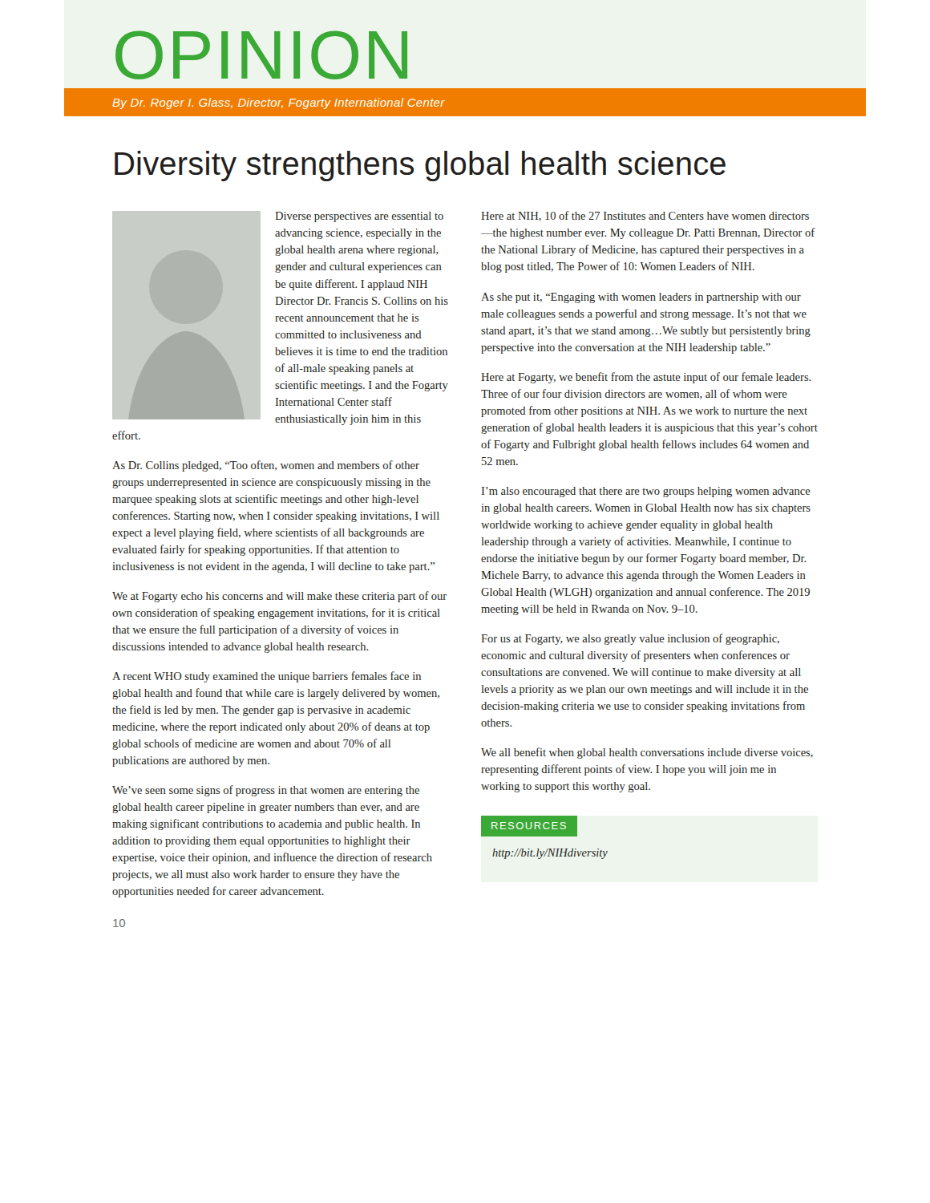OPINION
By Dr. Roger I. Glass, Director, Fogarty International Center
Diversity strengthens global health science
Diverse perspectives are essential to advancing science, especially in the global health arena where regional, gender and cultural experiences can be quite different. I applaud NIH Director Dr. Francis S. Collins on his recent announcement that he is committed to inclusiveness and believes it is time to end the tradition of all-male speaking panels at scientific meetings. I and the Fogarty International Center staff enthusiastically join him in this effort.
As Dr. Collins pledged, “Too often, women and members of other groups underrepresented in science are conspicuously missing in the marquee speaking slots at scientific meetings and other high-level conferences. Starting now, when I consider speaking invitations, I will expect a level playing field, where scientists of all backgrounds are evaluated fairly for speaking opportunities. If that attention to inclusiveness is not evident in the agenda, I will decline to take part.”
We at Fogarty echo his concerns and will make these criteria part of our own consideration of speaking engagement invitations, for it is critical that we ensure the full participation of a diversity of voices in discussions intended to advance global health research.
A recent WHO study examined the unique barriers females face in global health and found that while care is largely delivered by women, the field is led by men. The gender gap is pervasive in academic medicine, where the report indicated only about 20% of deans at top global schools of medicine are women and about 70% of all publications are authored by men.
We’ve seen some signs of progress in that women are entering the global health career pipeline in greater numbers than ever, and are making significant contributions to academia and public health. In addition to providing them equal opportunities to highlight their expertise, voice their opinion, and influence the direction of research projects, we all must also work harder to ensure they have the opportunities needed for career advancement.
Here at NIH, 10 of the 27 Institutes and Centers have women directors—the highest number ever. My colleague Dr. Patti Brennan, Director of the National Library of Medicine, has captured their perspectives in a blog post titled, The Power of 10: Women Leaders of NIH.
As she put it, “Engaging with women leaders in partnership with our male colleagues sends a powerful and strong message. It’s not that we stand apart, it’s that we stand among…We subtly but persistently bring perspective into the conversation at the NIH leadership table.”
Here at Fogarty, we benefit from the astute input of our female leaders. Three of our four division directors are women, all of whom were promoted from other positions at NIH. As we work to nurture the next generation of global health leaders it is auspicious that this year’s cohort of Fogarty and Fulbright global health fellows includes 64 women and 52 men.
I’m also encouraged that there are two groups helping women advance in global health careers. Women in Global Health now has six chapters worldwide working to achieve gender equality in global health leadership through a variety of activities. Meanwhile, I continue to endorse the initiative begun by our former Fogarty board member, Dr. Michele Barry, to advance this agenda through the Women Leaders in Global Health (WLGH) organization and annual conference. The 2019 meeting will be held in Rwanda on Nov. 9–10.
For us at Fogarty, we also greatly value inclusion of geographic, economic and cultural diversity of presenters when conferences or consultations are convened. We will continue to make diversity at all levels a priority as we plan our own meetings and will include it in the decision-making criteria we use to consider speaking invitations from others.
We all benefit when global health conversations include diverse voices, representing different points of view. I hope you will join me in working to support this worthy goal.
RESOURCES
http://bit.ly/NIHdiversity
10